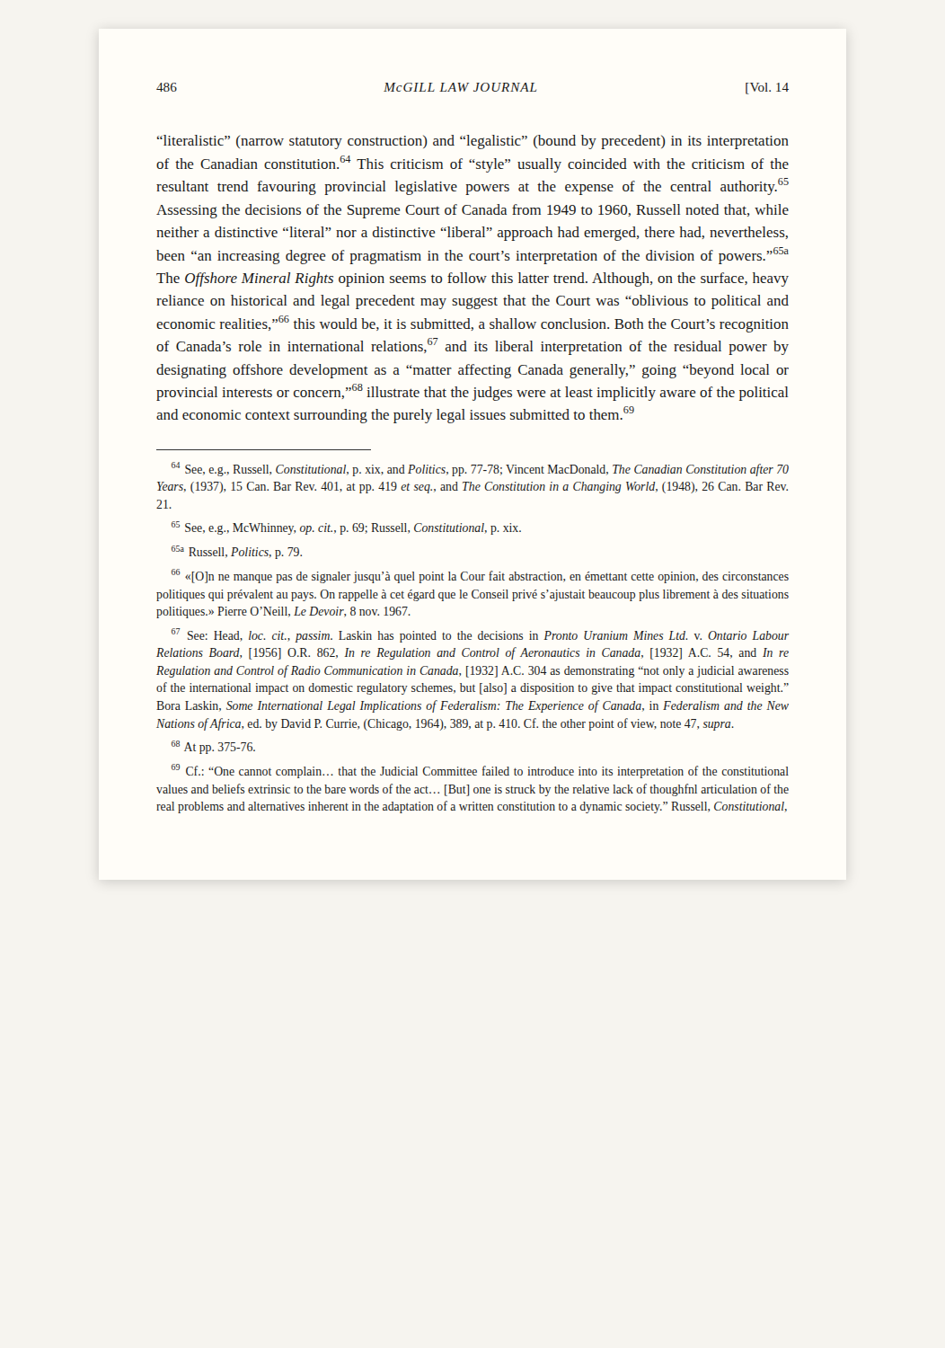486 McGILL LAW JOURNAL [Vol. 14
“literalistic” (narrow statutory construction) and “legalistic” (bound by precedent) in its interpretation of the Canadian constitution.64 This criticism of “style” usually coincided with the criticism of the resultant trend favouring provincial legislative powers at the expense of the central authority.65 Assessing the decisions of the Supreme Court of Canada from 1949 to 1960, Russell noted that, while neither a distinctive “literal” nor a distinctive “liberal” approach had emerged, there had, nevertheless, been “an increasing degree of pragmatism in the court’s interpretation of the division of powers.”65a The Offshore Mineral Rights opinion seems to follow this latter trend. Although, on the surface, heavy reliance on historical and legal precedent may suggest that the Court was “oblivious to political and economic realities,”66 this would be, it is submitted, a shallow conclusion. Both the Court’s recognition of Canada’s role in international relations,67 and its liberal interpretation of the residual power by designating offshore development as a “matter affecting Canada generally,” going “beyond local or provincial interests or concern,”68 illustrate that the judges were at least implicitly aware of the political and economic context surrounding the purely legal issues submitted to them.69
64 See, e.g., Russell, Constitutional, p. xix, and Politics, pp. 77-78; Vincent MacDonald, The Canadian Constitution after 70 Years, (1937), 15 Can. Bar Rev. 401, at pp. 419 et seq., and The Constitution in a Changing World, (1948), 26 Can. Bar Rev. 21.
65 See, e.g., McWhinney, op. cit., p. 69; Russell, Constitutional, p. xix.
65a Russell, Politics, p. 79.
66 «[O]n ne manque pas de signaler jusqu’à quel point la Cour fait abstraction, en émettant cette opinion, des circonstances politiques qui prévalent au pays. On rappelle à cet égard que le Conseil privé s’ajustait beaucoup plus librement à des situations politiques.» Pierre O’Neill, Le Devoir, 8 nov. 1967.
67 See: Head, loc. cit., passim. Laskin has pointed to the decisions in Pronto Uranium Mines Ltd. v. Ontario Labour Relations Board, [1956] O.R. 862, In re Regulation and Control of Aeronautics in Canada, [1932] A.C. 54, and In re Regulation and Control of Radio Communication in Canada, [1932] A.C. 304 as demonstrating “not only a judicial awareness of the international impact on domestic regulatory schemes, but [also] a disposition to give that impact constitutional weight.” Bora Laskin, Some International Legal Implications of Federalism: The Experience of Canada, in Federalism and the New Nations of Africa, ed. by David P. Currie, (Chicago, 1964), 389, at p. 410. Cf. the other point of view, note 47, supra.
68 At pp. 375-76.
69 Cf.: “One cannot complain… that the Judicial Committee failed to introduce into its interpretation of the constitutional values and beliefs extrinsic to the bare words of the act… [But] one is struck by the relative lack of thoughfnl articulation of the real problems and alternatives inherent in the adaptation of a written constitution to a dynamic society.” Russell, Constitutional,